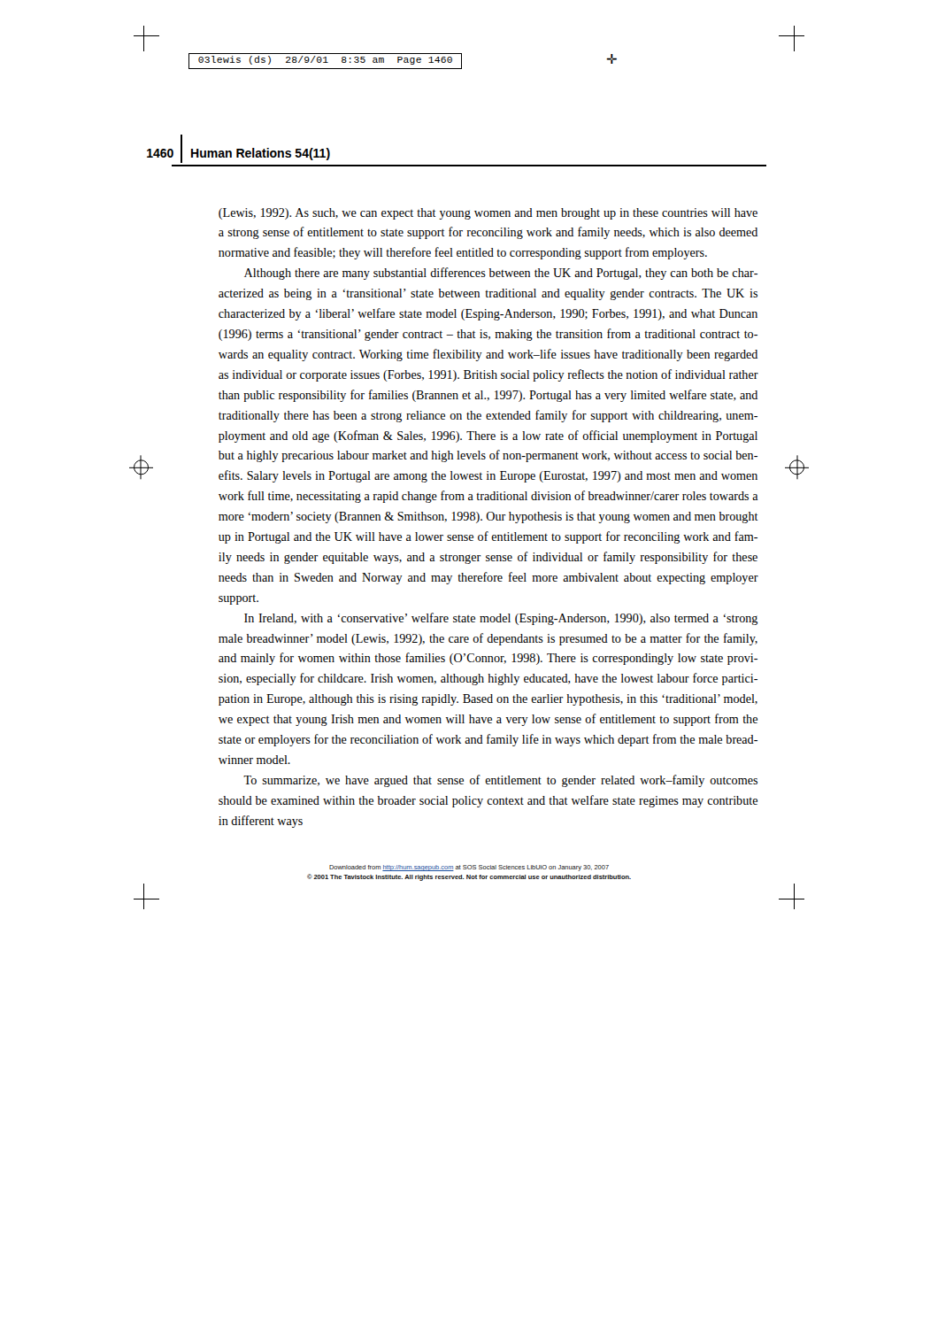03lewis (ds) 28/9/01 8:35 am Page 1460 ✛
1460 Human Relations 54(11)
(Lewis, 1992). As such, we can expect that young women and men brought up in these countries will have a strong sense of entitlement to state support for reconciling work and family needs, which is also deemed normative and feasible; they will therefore feel entitled to corresponding support from employers.
Although there are many substantial differences between the UK and Portugal, they can both be characterized as being in a ‘transitional’ state between traditional and equality gender contracts. The UK is characterized by a ‘liberal’ welfare state model (Esping-Anderson, 1990; Forbes, 1991), and what Duncan (1996) terms a ‘transitional’ gender contract – that is, making the transition from a traditional contract towards an equality contract. Working time flexibility and work–life issues have traditionally been regarded as individual or corporate issues (Forbes, 1991). British social policy reflects the notion of individual rather than public responsibility for families (Brannen et al., 1997). Portugal has a very limited welfare state, and traditionally there has been a strong reliance on the extended family for support with childrearing, unemployment and old age (Kofman & Sales, 1996). There is a low rate of official unemployment in Portugal but a highly precarious labour market and high levels of non-permanent work, without access to social benefits. Salary levels in Portugal are among the lowest in Europe (Eurostat, 1997) and most men and women work full time, necessitating a rapid change from a traditional division of breadwinner/carer roles towards a more ‘modern’ society (Brannen & Smithson, 1998). Our hypothesis is that young women and men brought up in Portugal and the UK will have a lower sense of entitlement to support for reconciling work and family needs in gender equitable ways, and a stronger sense of individual or family responsibility for these needs than in Sweden and Norway and may therefore feel more ambivalent about expecting employer support.
In Ireland, with a ‘conservative’ welfare state model (Esping-Anderson, 1990), also termed a ‘strong male breadwinner’ model (Lewis, 1992), the care of dependants is presumed to be a matter for the family, and mainly for women within those families (O’Connor, 1998). There is correspondingly low state provision, especially for childcare. Irish women, although highly educated, have the lowest labour force participation in Europe, although this is rising rapidly. Based on the earlier hypothesis, in this ‘traditional’ model, we expect that young Irish men and women will have a very low sense of entitlement to support from the state or employers for the reconciliation of work and family life in ways which depart from the male breadwinner model.
To summarize, we have argued that sense of entitlement to gender related work–family outcomes should be examined within the broader social policy context and that welfare state regimes may contribute in different ways
Downloaded from http://hum.sagepub.com at SOS Social Sciences LibUiO on January 30, 2007
© 2001 The Tavistock Institute. All rights reserved. Not for commercial use or unauthorized distribution.